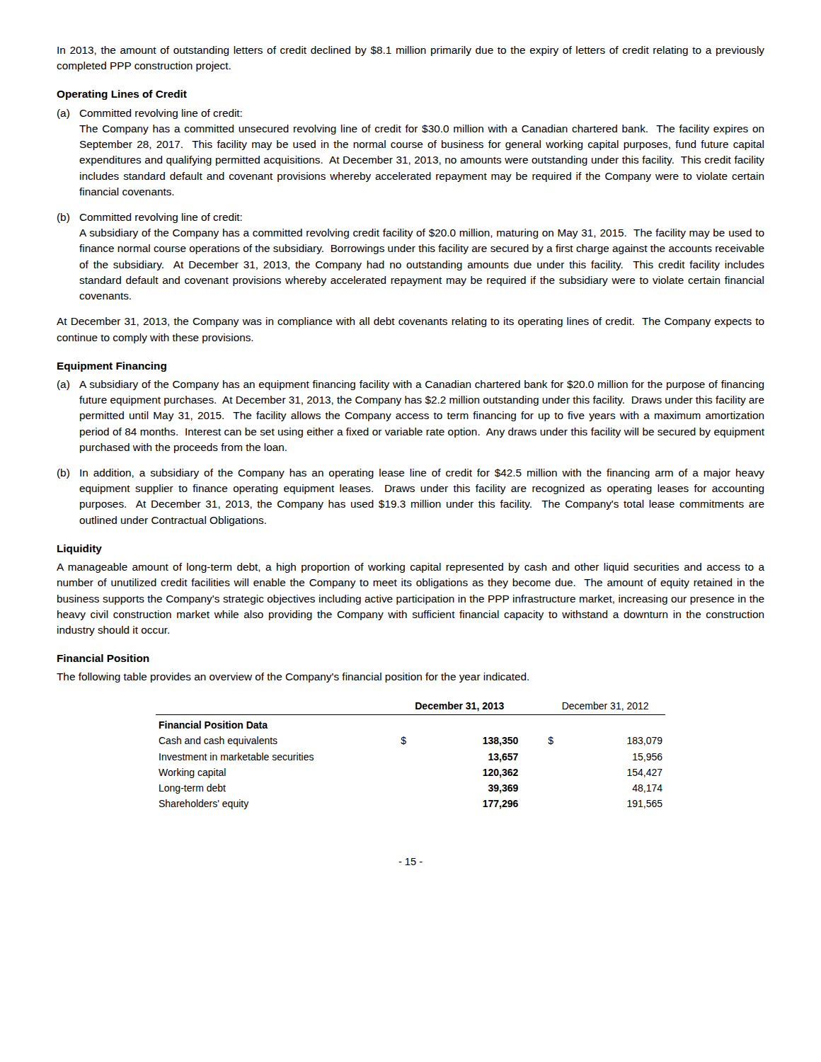In 2013, the amount of outstanding letters of credit declined by $8.1 million primarily due to the expiry of letters of credit relating to a previously completed PPP construction project.
Operating Lines of Credit
(a)
Committed revolving line of credit:
The Company has a committed unsecured revolving line of credit for $30.0 million with a Canadian chartered bank. The facility expires on September 28, 2017. This facility may be used in the normal course of business for general working capital purposes, fund future capital expenditures and qualifying permitted acquisitions. At December 31, 2013, no amounts were outstanding under this facility. This credit facility includes standard default and covenant provisions whereby accelerated repayment may be required if the Company were to violate certain financial covenants.
(b)
Committed revolving line of credit:
A subsidiary of the Company has a committed revolving credit facility of $20.0 million, maturing on May 31, 2015. The facility may be used to finance normal course operations of the subsidiary. Borrowings under this facility are secured by a first charge against the accounts receivable of the subsidiary. At December 31, 2013, the Company had no outstanding amounts due under this facility. This credit facility includes standard default and covenant provisions whereby accelerated repayment may be required if the subsidiary were to violate certain financial covenants.
At December 31, 2013, the Company was in compliance with all debt covenants relating to its operating lines of credit. The Company expects to continue to comply with these provisions.
Equipment Financing
(a)
A subsidiary of the Company has an equipment financing facility with a Canadian chartered bank for $20.0 million for the purpose of financing future equipment purchases. At December 31, 2013, the Company has $2.2 million outstanding under this facility. Draws under this facility are permitted until May 31, 2015. The facility allows the Company access to term financing for up to five years with a maximum amortization period of 84 months. Interest can be set using either a fixed or variable rate option. Any draws under this facility will be secured by equipment purchased with the proceeds from the loan.
(b)
In addition, a subsidiary of the Company has an operating lease line of credit for $42.5 million with the financing arm of a major heavy equipment supplier to finance operating equipment leases. Draws under this facility are recognized as operating leases for accounting purposes. At December 31, 2013, the Company has used $19.3 million under this facility. The Company's total lease commitments are outlined under Contractual Obligations.
Liquidity
A manageable amount of long-term debt, a high proportion of working capital represented by cash and other liquid securities and access to a number of unutilized credit facilities will enable the Company to meet its obligations as they become due. The amount of equity retained in the business supports the Company's strategic objectives including active participation in the PPP infrastructure market, increasing our presence in the heavy civil construction market while also providing the Company with sufficient financial capacity to withstand a downturn in the construction industry should it occur.
Financial Position
The following table provides an overview of the Company's financial position for the year indicated.
| | | December 31, 2013 | | December 31, 2012 |
| Financial Position Data | | | | | | |
| Cash and cash equivalents | | $ | 138,350 | | $ | 183,079 |
| Investment in marketable securities | | | 13,657 | | | 15,956 |
| Working capital | | | 120,362 | | | 154,427 |
| Long-term debt | | | 39,369 | | | 48,174 |
| Shareholders' equity | | | 177,296 | | | 191,565 |
- 15 -